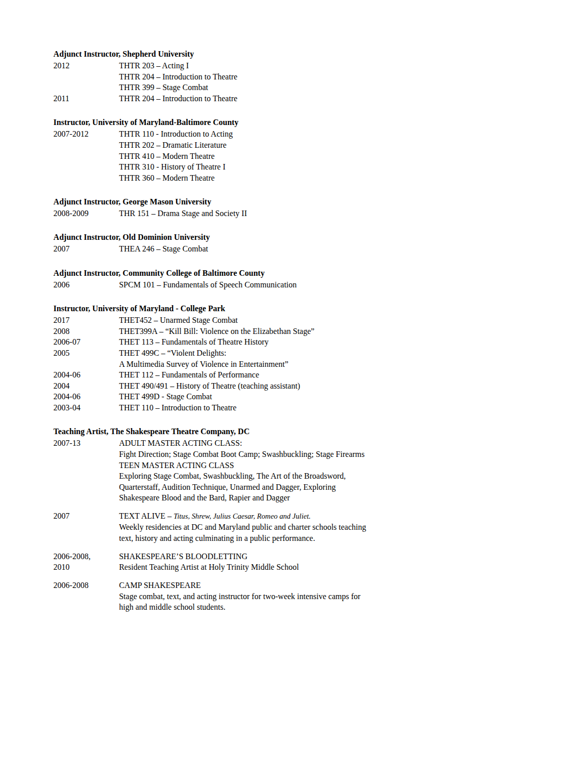Adjunct Instructor, Shepherd University
| 2012 | THTR 203 – Acting I |
| | THTR 204 – Introduction to Theatre |
| | THTR 399 – Stage Combat |
| 2011 | THTR 204 – Introduction to Theatre |
Instructor, University of Maryland-Baltimore County
| 2007-2012 | THTR 110 - Introduction to Acting |
| | THTR 202 – Dramatic Literature |
| | THTR 410 – Modern Theatre |
| | THTR 310 - History of Theatre I |
| | THTR 360 – Modern Theatre |
Adjunct Instructor, George Mason University
| 2008-2009 | THR 151 – Drama Stage and Society II |
Adjunct Instructor, Old Dominion University
| 2007 | THEA 246 – Stage Combat |
Adjunct Instructor, Community College of Baltimore County
| 2006 | SPCM 101 – Fundamentals of Speech Communication |
Instructor, University of Maryland - College Park
| 2017 | THET452 – Unarmed Stage Combat |
| 2008 | THET399A – “Kill Bill: Violence on the Elizabethan Stage” |
| 2006-07 | THET 113 – Fundamentals of Theatre History |
| 2005 | THET 499C – “Violent Delights: |
| | A Multimedia Survey of Violence in Entertainment” |
| 2004-06 | THET 112 – Fundamentals of Performance |
| 2004 | THET 490/491 – History of Theatre (teaching assistant) |
| 2004-06 | THET 499D - Stage Combat |
| 2003-04 | THET 110 – Introduction to Theatre |
Teaching Artist, The Shakespeare Theatre Company, DC
| 2007-13 | ADULT MASTER ACTING CLASS: |
| | Fight Direction; Stage Combat Boot Camp; Swashbuckling; Stage Firearms |
| | TEEN MASTER ACTING CLASS |
| | Exploring Stage Combat, Swashbuckling, The Art of the Broadsword, |
| | Quarterstaff, Audition Technique, Unarmed and Dagger, Exploring |
| | Shakespeare Blood and the Bard, Rapier and Dagger |
| 2007 | TEXT ALIVE – Titus, Shrew, Julius Caesar, Romeo and Juliet. |
| | Weekly residencies at DC and Maryland public and charter schools teaching |
| | text, history and acting culminating in a public performance. |
| 2006-2008, | SHAKESPEARE’S BLOODLETTING |
| 2010 | Resident Teaching Artist at Holy Trinity Middle School |
| 2006-2008 | CAMP SHAKESPEARE |
| | Stage combat, text, and acting instructor for two-week intensive camps for |
| | high and middle school students. |